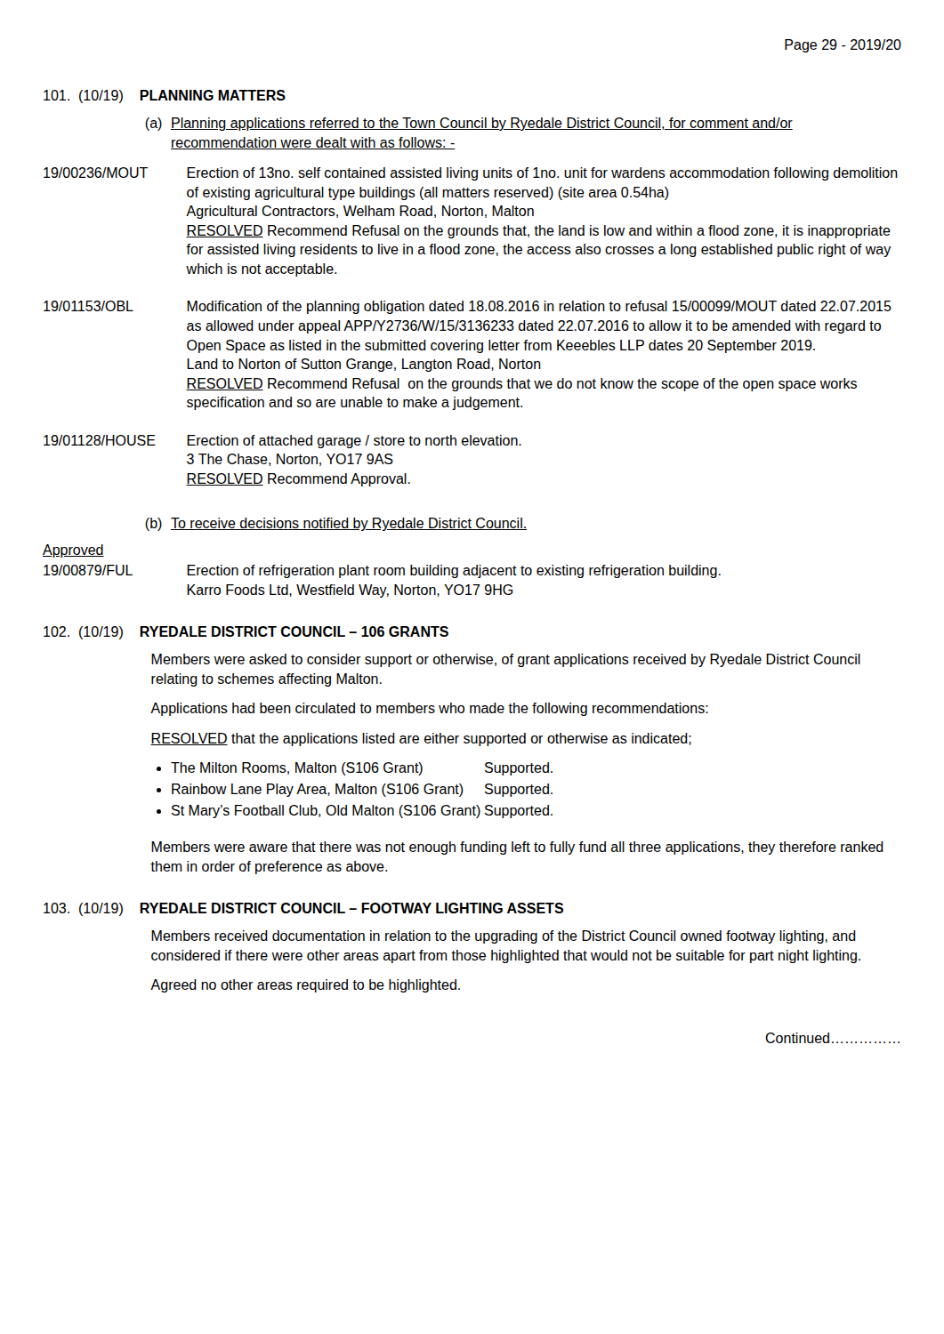Page 29 - 2019/20
101. (10/19) PLANNING MATTERS
(a) Planning applications referred to the Town Council by Ryedale District Council, for comment and/or recommendation were dealt with as follows: -
19/00236/MOUT
Erection of 13no. self contained assisted living units of 1no. unit for wardens accommodation following demolition of existing agricultural type buildings (all matters reserved) (site area 0.54ha)
Agricultural Contractors, Welham Road, Norton, Malton
RESOLVED Recommend Refusal on the grounds that, the land is low and within a flood zone, it is inappropriate for assisted living residents to live in a flood zone, the access also crosses a long established public right of way which is not acceptable.
19/01153/OBL
Modification of the planning obligation dated 18.08.2016 in relation to refusal 15/00099/MOUT dated 22.07.2015 as allowed under appeal APP/Y2736/W/15/3136233 dated 22.07.2016 to allow it to be amended with regard to Open Space as listed in the submitted covering letter from Keeebles LLP dates 20 September 2019.
Land to Norton of Sutton Grange, Langton Road, Norton
RESOLVED Recommend Refusal on the grounds that we do not know the scope of the open space works specification and so are unable to make a judgement.
19/01128/HOUSE
Erection of attached garage / store to north elevation.
3 The Chase, Norton, YO17 9AS
RESOLVED Recommend Approval.
(b) To receive decisions notified by Ryedale District Council.
Approved
19/00879/FUL
Erection of refrigeration plant room building adjacent to existing refrigeration building.
Karro Foods Ltd, Westfield Way, Norton, YO17 9HG
102. (10/19) RYEDALE DISTRICT COUNCIL – 106 GRANTS
Members were asked to consider support or otherwise, of grant applications received by Ryedale District Council relating to schemes affecting Malton.
Applications had been circulated to members who made the following recommendations:
RESOLVED that the applications listed are either supported or otherwise as indicated;
The Milton Rooms, Malton (S106 Grant) Supported.
Rainbow Lane Play Area, Malton (S106 Grant) Supported.
St Mary’s Football Club, Old Malton (S106 Grant) Supported.
Members were aware that there was not enough funding left to fully fund all three applications, they therefore ranked them in order of preference as above.
103. (10/19) RYEDALE DISTRICT COUNCIL – FOOTWAY LIGHTING ASSETS
Members received documentation in relation to the upgrading of the District Council owned footway lighting, and considered if there were other areas apart from those highlighted that would not be suitable for part night lighting.
Agreed no other areas required to be highlighted.
Continued……………